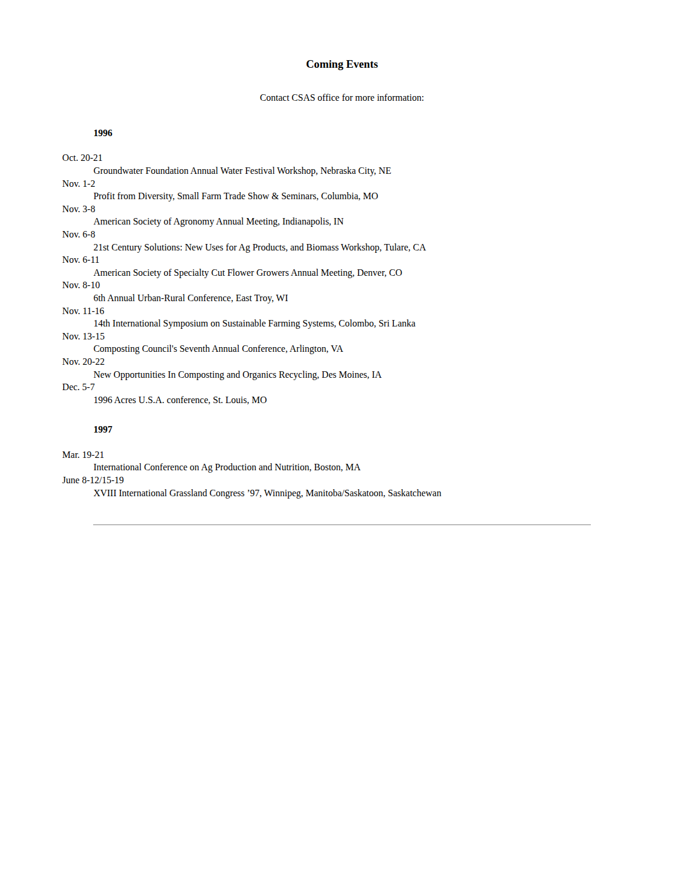Coming Events
Contact CSAS office for more information:
1996
Oct. 20-21
Groundwater Foundation Annual Water Festival Workshop, Nebraska City, NE
Nov. 1-2
Profit from Diversity, Small Farm Trade Show & Seminars, Columbia, MO
Nov. 3-8
American Society of Agronomy Annual Meeting, Indianapolis, IN
Nov. 6-8
21st Century Solutions: New Uses for Ag Products, and Biomass Workshop, Tulare, CA
Nov. 6-11
American Society of Specialty Cut Flower Growers Annual Meeting, Denver, CO
Nov. 8-10
6th Annual Urban-Rural Conference, East Troy, WI
Nov. 11-16
14th International Symposium on Sustainable Farming Systems, Colombo, Sri Lanka
Nov. 13-15
Composting Council's Seventh Annual Conference, Arlington, VA
Nov. 20-22
New Opportunities In Composting and Organics Recycling, Des Moines, IA
Dec. 5-7
1996 Acres U.S.A. conference, St. Louis, MO
1997
Mar. 19-21
International Conference on Ag Production and Nutrition, Boston, MA
June 8-12/15-19
XVIII International Grassland Congress ’97, Winnipeg, Manitoba/Saskatoon, Saskatchewan